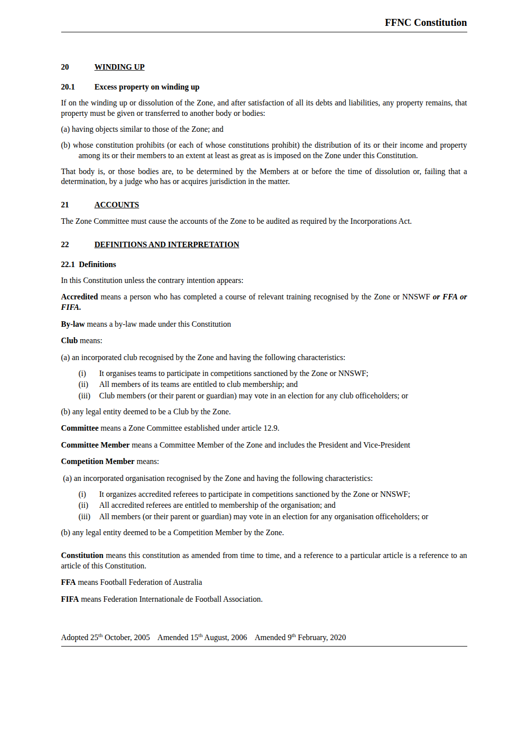FFNC Constitution
20 WINDING UP
20.1 Excess property on winding up
If on the winding up or dissolution of the Zone, and after satisfaction of all its debts and liabilities, any property remains, that property must be given or transferred to another body or bodies:
(a) having objects similar to those of the Zone; and
(b) whose constitution prohibits (or each of whose constitutions prohibit) the distribution of its or their income and property among its or their members to an extent at least as great as is imposed on the Zone under this Constitution.
That body is, or those bodies are, to be determined by the Members at or before the time of dissolution or, failing that a determination, by a judge who has or acquires jurisdiction in the matter.
21 ACCOUNTS
The Zone Committee must cause the accounts of the Zone to be audited as required by the Incorporations Act.
22 DEFINITIONS AND INTERPRETATION
22.1 Definitions
In this Constitution unless the contrary intention appears:
Accredited means a person who has completed a course of relevant training recognised by the Zone or NNSWF or FFA or FIFA.
By-law means a by-law made under this Constitution
Club means:
(a) an incorporated club recognised by the Zone and having the following characteristics:
(i) It organises teams to participate in competitions sanctioned by the Zone or NNSWF;
(ii) All members of its teams are entitled to club membership; and
(iii) Club members (or their parent or guardian) may vote in an election for any club officeholders; or
(b) any legal entity deemed to be a Club by the Zone.
Committee means a Zone Committee established under article 12.9.
Committee Member means a Committee Member of the Zone and includes the President and Vice-President
Competition Member means:
(a) an incorporated organisation recognised by the Zone and having the following characteristics:
(i) It organizes accredited referees to participate in competitions sanctioned by the Zone or NNSWF;
(ii) All accredited referees are entitled to membership of the organisation; and
(iii) All members (or their parent or guardian) may vote in an election for any organisation officeholders; or
(b) any legal entity deemed to be a Competition Member by the Zone.
Constitution means this constitution as amended from time to time, and a reference to a particular article is a reference to an article of this Constitution.
FFA means Football Federation of Australia
FIFA means Federation Internationale de Football Association.
Adopted 25th October, 2005 Amended 15th August, 2006 Amended 9th February, 2020